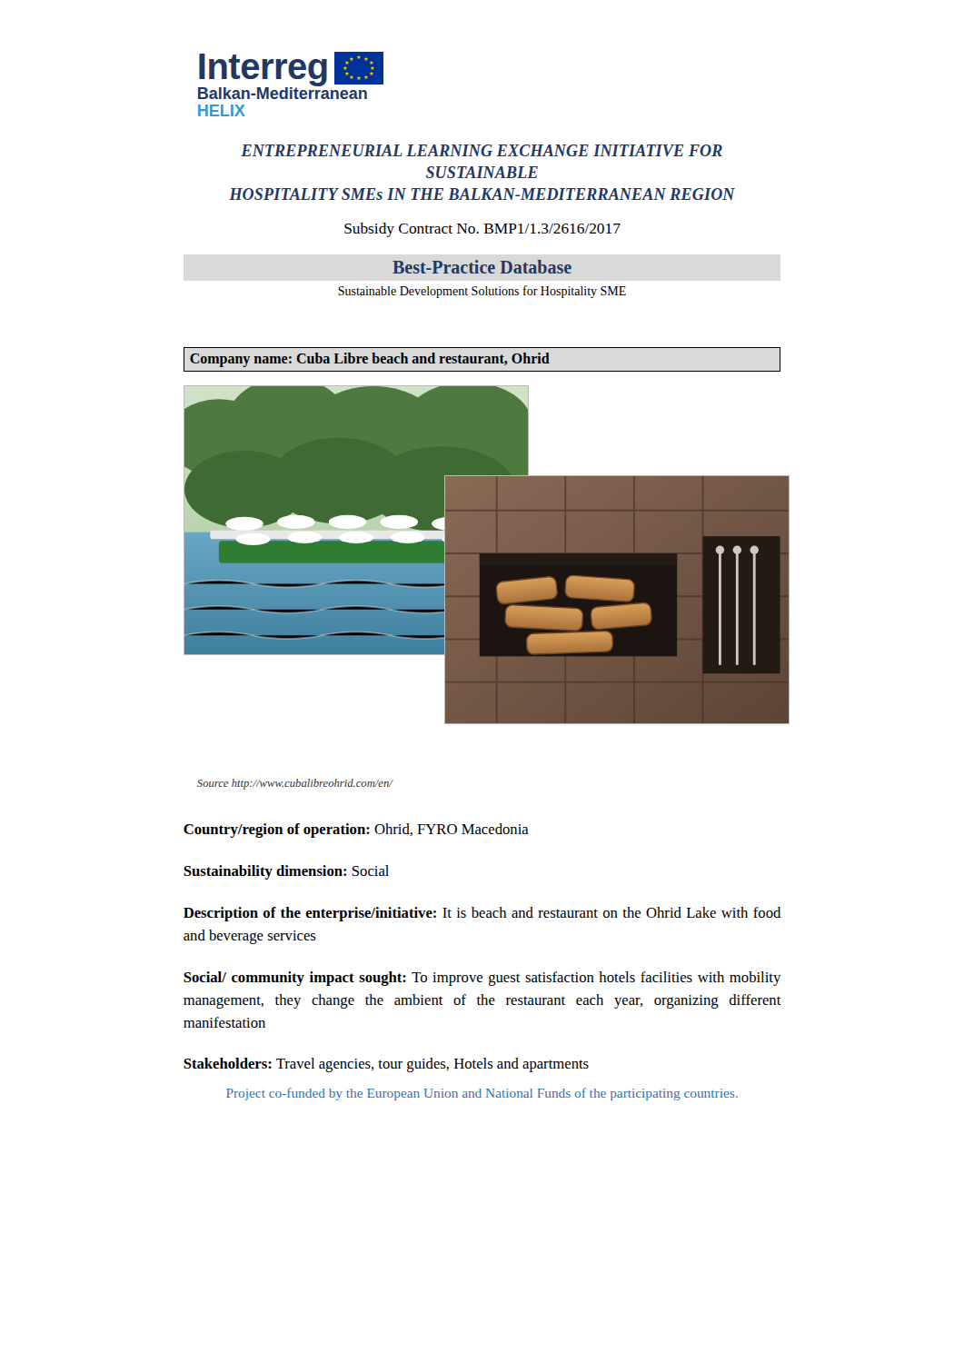Interreg
★ ★ ★ ★ ★ ★ ★ ★ ★ ★ ★ ★
Balkan-Mediterranean
HELIX
ENTREPRENEURIAL LEARNING EXCHANGE INITIATIVE FOR SUSTAINABLE
HOSPITALITY SMEs IN THE BALKAN-MEDITERRANEAN REGION
Subsidy Contract No. BMP1/1.3/2616/2017
Best-Practice Database
Sustainable Development Solutions for Hospitality SME
Company name: Cuba Libre beach and restaurant, Ohrid
Source http://www.cubalibreohrid.com/en/
Country/region of operation: Ohrid, FYRO Macedonia
Sustainability dimension: Social
Description of the enterprise/initiative: It is beach and restaurant on the Ohrid Lake with food and beverage services
Social/ community impact sought: To improve guest satisfaction hotels facilities with mobility management, they change the ambient of the restaurant each year, organizing different manifestation
Stakeholders: Travel agencies, tour guides, Hotels and apartments
Project co-funded by the European Union and National Funds of the participating countries.